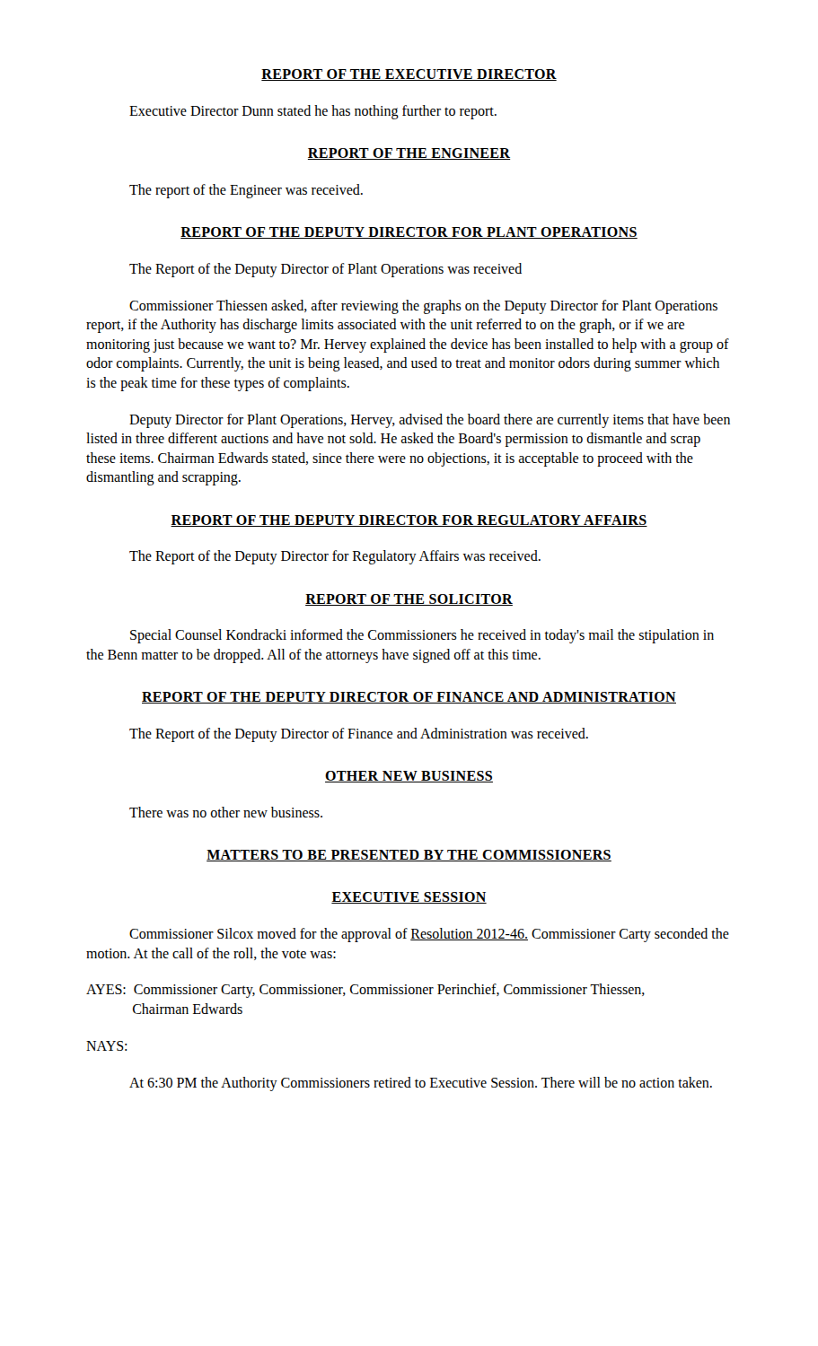REPORT OF THE EXECUTIVE DIRECTOR
Executive Director Dunn stated he has nothing further to report.
REPORT OF THE ENGINEER
The report of the Engineer was received.
REPORT OF THE DEPUTY DIRECTOR FOR PLANT OPERATIONS
The Report of the Deputy Director of Plant Operations was received
Commissioner Thiessen asked, after reviewing the graphs on the Deputy Director for Plant Operations report, if the Authority has discharge limits associated with the unit referred to on the graph, or if we are monitoring just because we want to? Mr. Hervey explained the device has been installed to help with a group of odor complaints. Currently, the unit is being leased, and used to treat and monitor odors during summer which is the peak time for these types of complaints.
Deputy Director for Plant Operations, Hervey, advised the board there are currently items that have been listed in three different auctions and have not sold. He asked the Board's permission to dismantle and scrap these items. Chairman Edwards stated, since there were no objections, it is acceptable to proceed with the dismantling and scrapping.
REPORT OF THE DEPUTY DIRECTOR FOR REGULATORY AFFAIRS
The Report of the Deputy Director for Regulatory Affairs was received.
REPORT OF THE SOLICITOR
Special Counsel Kondracki informed the Commissioners he received in today's mail the stipulation in the Benn matter to be dropped. All of the attorneys have signed off at this time.
REPORT OF THE DEPUTY DIRECTOR OF FINANCE AND ADMINISTRATION
The Report of the Deputy Director of Finance and Administration was received.
OTHER NEW BUSINESS
There was no other new business.
MATTERS TO BE PRESENTED BY THE COMMISSIONERS
EXECUTIVE SESSION
Commissioner Silcox moved for the approval of Resolution 2012-46. Commissioner Carty seconded the motion. At the call of the roll, the vote was:
AYES: Commissioner Carty, Commissioner, Commissioner Perinchief, Commissioner Thiessen,Chairman Edwards
NAYS:
At 6:30 PM the Authority Commissioners retired to Executive Session. There will be no action taken.